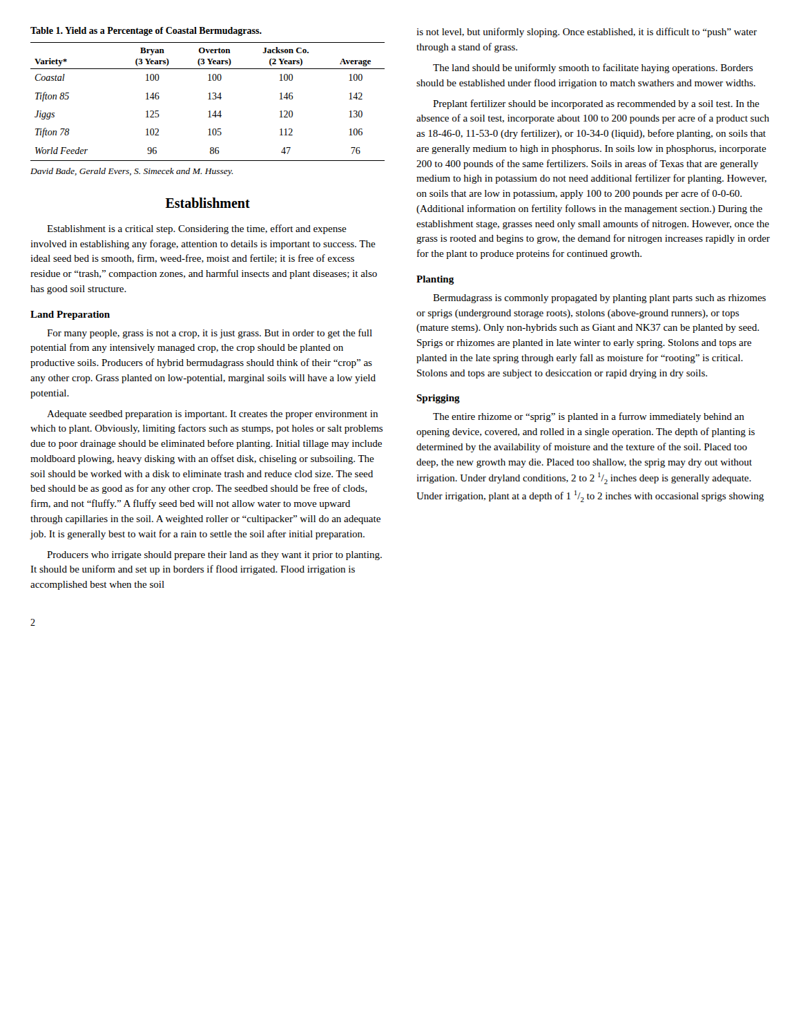Table 1. Yield as a Percentage of Coastal Bermudagrass.
| Variety* | Bryan (3 Years) | Overton (3 Years) | Jackson Co. (2 Years) | Average |
| --- | --- | --- | --- | --- |
| Coastal | 100 | 100 | 100 | 100 |
| Tifton 85 | 146 | 134 | 146 | 142 |
| Jiggs | 125 | 144 | 120 | 130 |
| Tifton 78 | 102 | 105 | 112 | 106 |
| World Feeder | 96 | 86 | 47 | 76 |
David Bade, Gerald Evers, S. Simecek and M. Hussey.
Establishment
Establishment is a critical step. Considering the time, effort and expense involved in establishing any forage, attention to details is important to success. The ideal seed bed is smooth, firm, weed-free, moist and fertile; it is free of excess residue or “trash,” compaction zones, and harmful insects and plant diseases; it also has good soil structure.
Land Preparation
For many people, grass is not a crop, it is just grass. But in order to get the full potential from any intensively managed crop, the crop should be planted on productive soils. Producers of hybrid bermudagrass should think of their “crop” as any other crop. Grass planted on low-potential, marginal soils will have a low yield potential.
Adequate seedbed preparation is important. It creates the proper environment in which to plant. Obviously, limiting factors such as stumps, pot holes or salt problems due to poor drainage should be eliminated before planting. Initial tillage may include moldboard plowing, heavy disking with an offset disk, chiseling or subsoiling. The soil should be worked with a disk to eliminate trash and reduce clod size. The seed bed should be as good as for any other crop. The seedbed should be free of clods, firm, and not “fluffy.” A fluffy seed bed will not allow water to move upward through capillaries in the soil. A weighted roller or “cultipacker” will do an adequate job. It is generally best to wait for a rain to settle the soil after initial preparation.
Producers who irrigate should prepare their land as they want it prior to planting. It should be uniform and set up in borders if flood irrigated. Flood irrigation is accomplished best when the soil
2
is not level, but uniformly sloping. Once established, it is difficult to “push” water through a stand of grass.
The land should be uniformly smooth to facilitate haying operations. Borders should be established under flood irrigation to match swathers and mower widths.
Preplant fertilizer should be incorporated as recommended by a soil test. In the absence of a soil test, incorporate about 100 to 200 pounds per acre of a product such as 18-46-0, 11-53-0 (dry fertilizer), or 10-34-0 (liquid), before planting, on soils that are generally medium to high in phosphorus. In soils low in phosphorus, incorporate 200 to 400 pounds of the same fertilizers. Soils in areas of Texas that are generally medium to high in potassium do not need additional fertilizer for planting. However, on soils that are low in potassium, apply 100 to 200 pounds per acre of 0-0-60. (Additional information on fertility follows in the management section.) During the establishment stage, grasses need only small amounts of nitrogen. However, once the grass is rooted and begins to grow, the demand for nitrogen increases rapidly in order for the plant to produce proteins for continued growth.
Planting
Bermudagrass is commonly propagated by planting plant parts such as rhizomes or sprigs (underground storage roots), stolons (above-ground runners), or tops (mature stems). Only non-hybrids such as Giant and NK37 can be planted by seed. Sprigs or rhizomes are planted in late winter to early spring. Stolons and tops are planted in the late spring through early fall as moisture for “rooting” is critical. Stolons and tops are subject to desiccation or rapid drying in dry soils.
Sprigging
The entire rhizome or “sprig” is planted in a furrow immediately behind an opening device, covered, and rolled in a single operation. The depth of planting is determined by the availability of moisture and the texture of the soil. Placed too deep, the new growth may die. Placed too shallow, the sprig may dry out without irrigation. Under dryland conditions, 2 to 2 1/2 inches deep is generally adequate. Under irrigation, plant at a depth of 1 1/2 to 2 inches with occasional sprigs showing